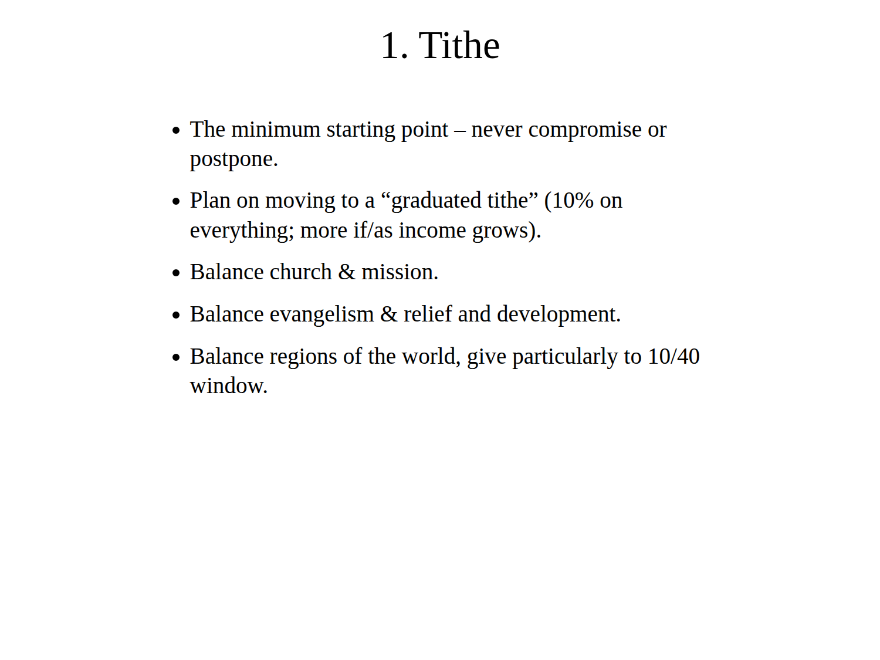1. Tithe
The minimum starting point – never compromise or postpone.
Plan on moving to a “graduated tithe” (10% on everything; more if/as income grows).
Balance church & mission.
Balance evangelism & relief and development.
Balance regions of the world, give particularly to 10/40 window.